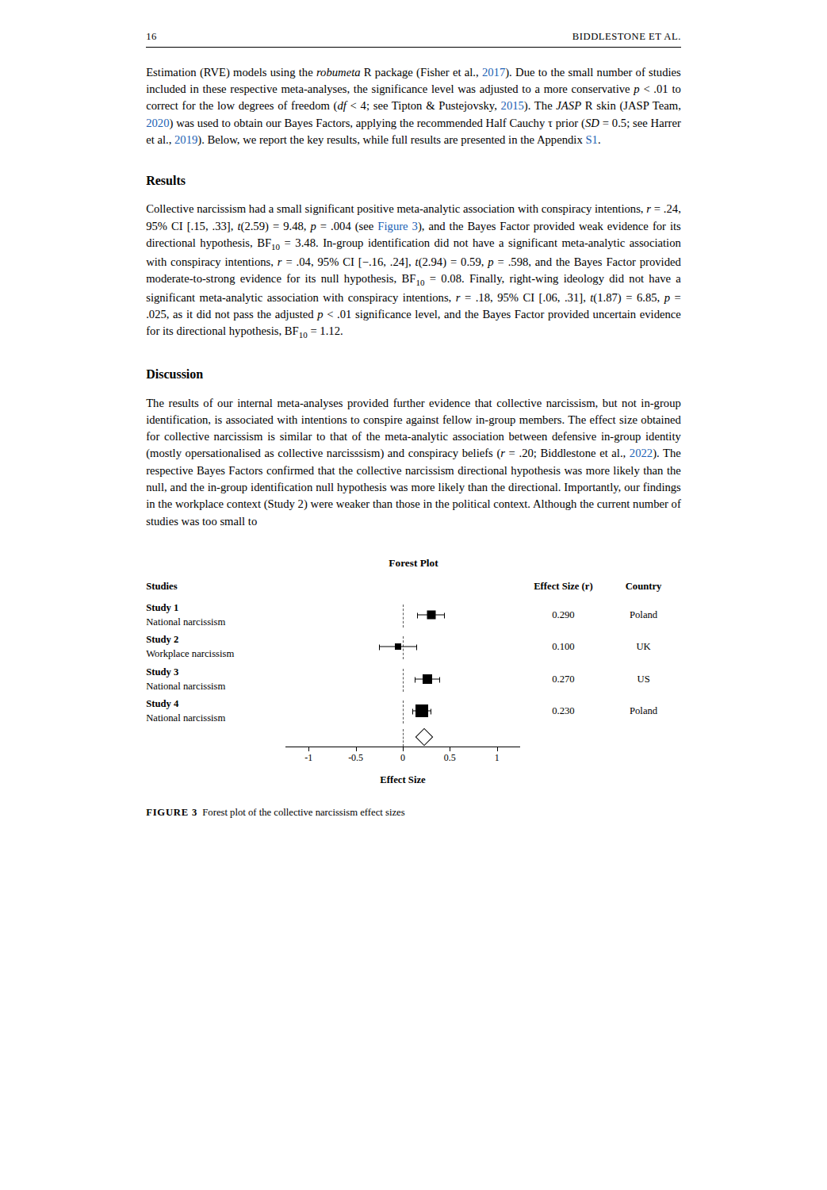16 Biddlestone et al.
Estimation (RVE) models using the robumeta R package (Fisher et al., 2017). Due to the small number of studies included in these respective meta-analyses, the significance level was adjusted to a more conservative p < .01 to correct for the low degrees of freedom (df < 4; see Tipton & Pustejovsky, 2015). The JASP R skin (JASP Team, 2020) was used to obtain our Bayes Factors, applying the recommended Half Cauchy τ prior (SD = 0.5; see Harrer et al., 2019). Below, we report the key results, while full results are presented in the Appendix S1.
Results
Collective narcissism had a small significant positive meta-analytic association with conspiracy intentions, r = .24, 95% CI [.15, .33], t(2.59) = 9.48, p = .004 (see Figure 3), and the Bayes Factor provided weak evidence for its directional hypothesis, BF10 = 3.48. In-group identification did not have a significant meta-analytic association with conspiracy intentions, r = .04, 95% CI [−.16, .24], t(2.94) = 0.59, p = .598, and the Bayes Factor provided moderate-to-strong evidence for its null hypothesis, BF10 = 0.08. Finally, right-wing ideology did not have a significant meta-analytic association with conspiracy intentions, r = .18, 95% CI [.06, .31], t(1.87) = 6.85, p = .025, as it did not pass the adjusted p < .01 significance level, and the Bayes Factor provided uncertain evidence for its directional hypothesis, BF10 = 1.12.
Discussion
The results of our internal meta-analyses provided further evidence that collective narcissism, but not in-group identification, is associated with intentions to conspire against fellow in-group members. The effect size obtained for collective narcissism is similar to that of the meta-analytic association between defensive in-group identity (mostly opersationalised as collective narcisssism) and conspiracy beliefs (r = .20; Biddlestone et al., 2022). The respective Bayes Factors confirmed that the collective narcissism directional hypothesis was more likely than the null, and the in-group identification null hypothesis was more likely than the directional. Importantly, our findings in the workplace context (Study 2) were weaker than those in the political context. Although the current number of studies was too small to
Forest Plot
| Studies | | Effect Size (r) | Country |
| --- | --- | --- | --- |
| Study 1 National narcissism | | 0.290 | Poland |
| Study 2 Workplace narcissism | | 0.100 | UK |
| Study 3 National narcissism | | 0.270 | US |
| Study 4 National narcissism | | 0.230 | Poland |
| | -1 -0.5 0 0.5 1 Effect Size | | |
FIGURE 3 Forest plot of the collective narcissism effect sizes